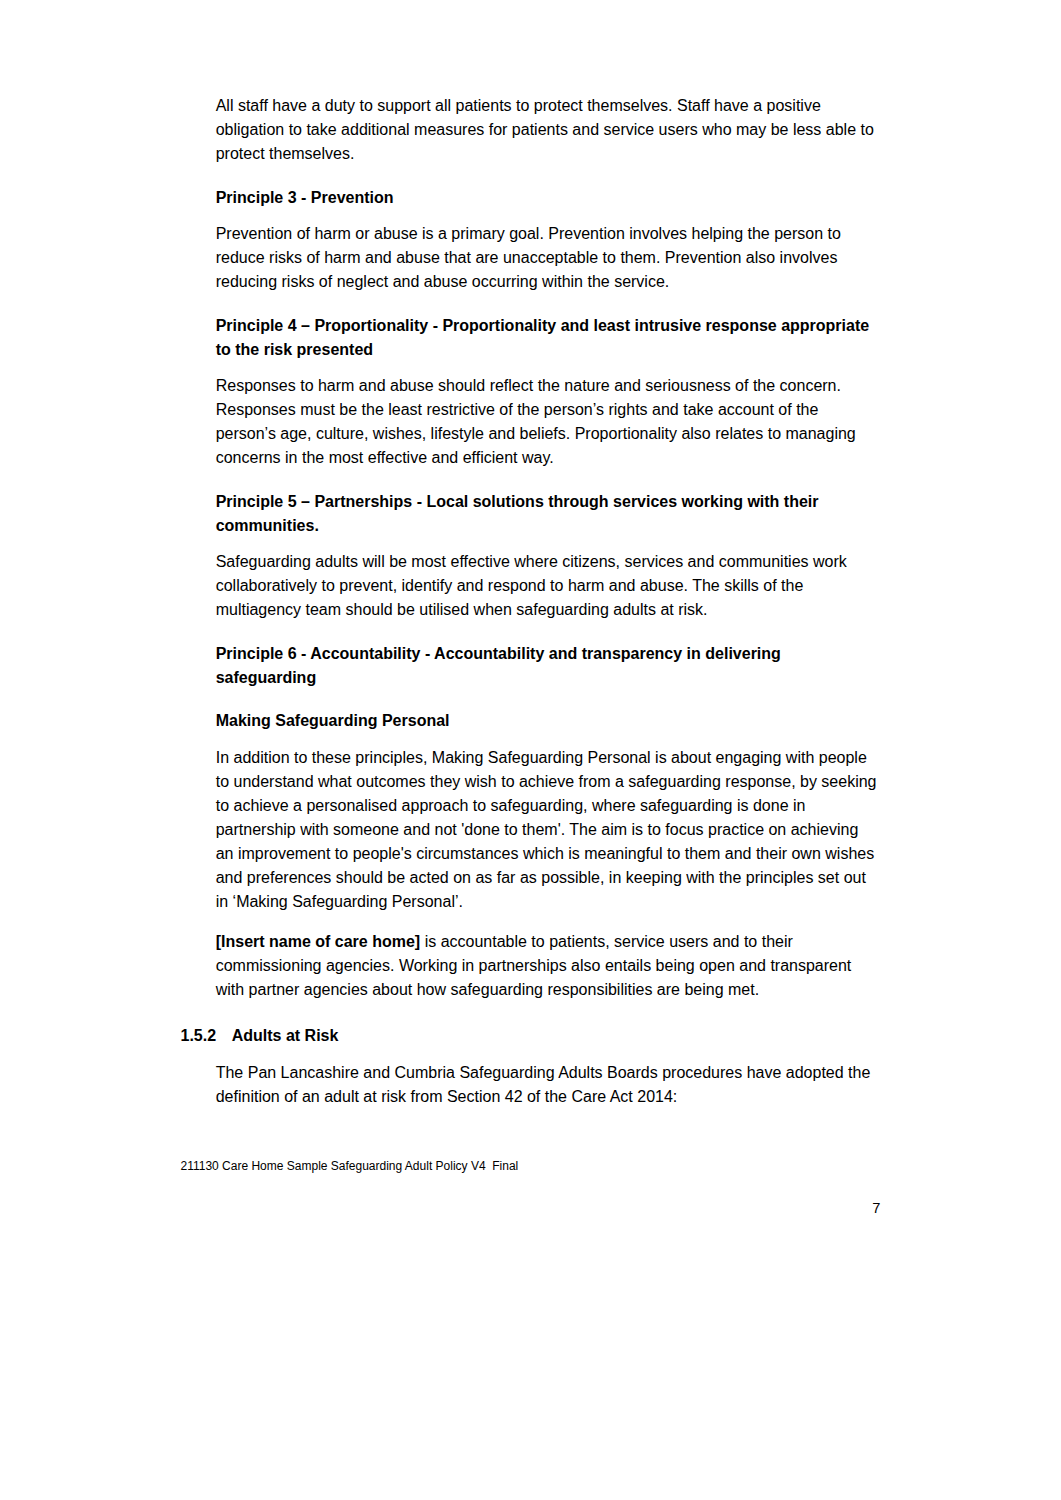All staff have a duty to support all patients to protect themselves. Staff have a positive obligation to take additional measures for patients and service users who may be less able to protect themselves.
Principle 3 - Prevention
Prevention of harm or abuse is a primary goal. Prevention involves helping the person to reduce risks of harm and abuse that are unacceptable to them. Prevention also involves reducing risks of neglect and abuse occurring within the service.
Principle 4 – Proportionality - Proportionality and least intrusive response appropriate to the risk presented
Responses to harm and abuse should reflect the nature and seriousness of the concern. Responses must be the least restrictive of the person’s rights and take account of the person’s age, culture, wishes, lifestyle and beliefs. Proportionality also relates to managing concerns in the most effective and efficient way.
Principle 5 – Partnerships - Local solutions through services working with their communities.
Safeguarding adults will be most effective where citizens, services and communities work collaboratively to prevent, identify and respond to harm and abuse. The skills of the multiagency team should be utilised when safeguarding adults at risk.
Principle 6 - Accountability - Accountability and transparency in delivering safeguarding
Making Safeguarding Personal
In addition to these principles, Making Safeguarding Personal is about engaging with people to understand what outcomes they wish to achieve from a safeguarding response, by seeking to achieve a personalised approach to safeguarding, where safeguarding is done in partnership with someone and not 'done to them'. The aim is to focus practice on achieving an improvement to people's circumstances which is meaningful to them and their own wishes and preferences should be acted on as far as possible, in keeping with the principles set out in ‘Making Safeguarding Personal’.
[Insert name of care home] is accountable to patients, service users and to their commissioning agencies. Working in partnerships also entails being open and transparent with partner agencies about how safeguarding responsibilities are being met.
1.5.2 Adults at Risk
The Pan Lancashire and Cumbria Safeguarding Adults Boards procedures have adopted the definition of an adult at risk from Section 42 of the Care Act 2014:
211130 Care Home Sample Safeguarding Adult Policy V4 Final
7